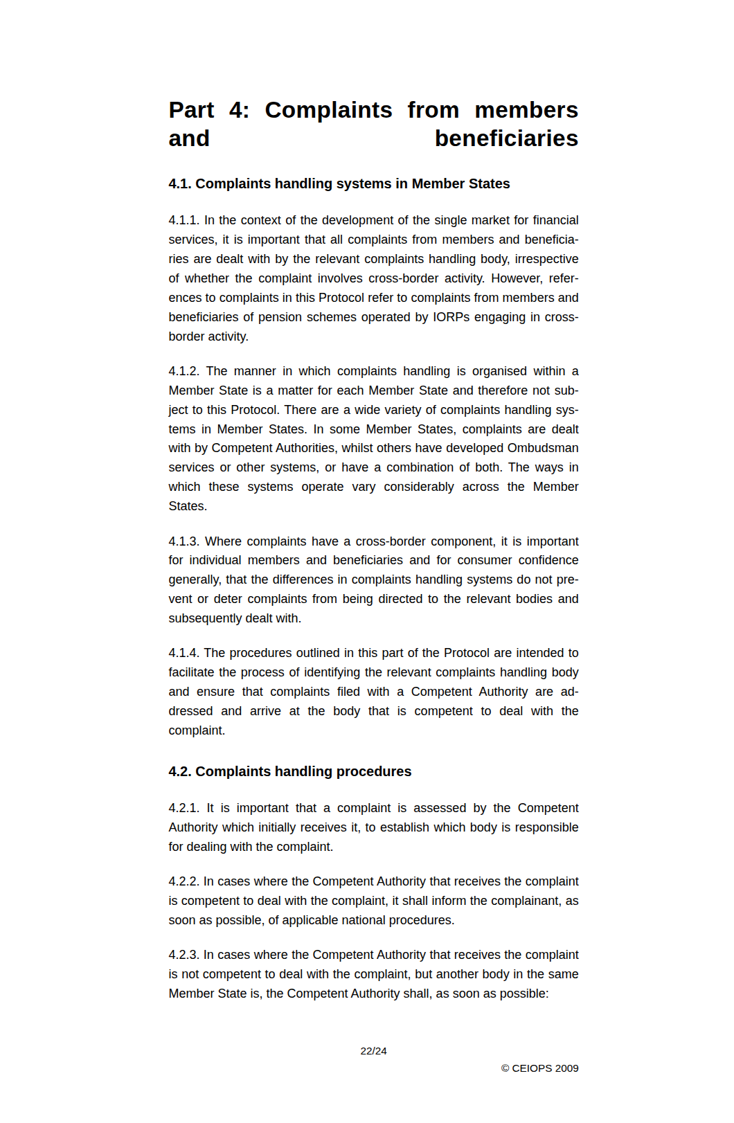Part 4: Complaints from members and beneficiaries
4.1. Complaints handling systems in Member States
4.1.1. In the context of the development of the single market for financial services, it is important that all complaints from members and beneficiaries are dealt with by the relevant complaints handling body, irrespective of whether the complaint involves cross-border activity. However, references to complaints in this Protocol refer to complaints from members and beneficiaries of pension schemes operated by IORPs engaging in cross-border activity.
4.1.2. The manner in which complaints handling is organised within a Member State is a matter for each Member State and therefore not subject to this Protocol. There are a wide variety of complaints handling systems in Member States. In some Member States, complaints are dealt with by Competent Authorities, whilst others have developed Ombudsman services or other systems, or have a combination of both. The ways in which these systems operate vary considerably across the Member States.
4.1.3. Where complaints have a cross-border component, it is important for individual members and beneficiaries and for consumer confidence generally, that the differences in complaints handling systems do not prevent or deter complaints from being directed to the relevant bodies and subsequently dealt with.
4.1.4. The procedures outlined in this part of the Protocol are intended to facilitate the process of identifying the relevant complaints handling body and ensure that complaints filed with a Competent Authority are addressed and arrive at the body that is competent to deal with the complaint.
4.2. Complaints handling procedures
4.2.1. It is important that a complaint is assessed by the Competent Authority which initially receives it, to establish which body is responsible for dealing with the complaint.
4.2.2. In cases where the Competent Authority that receives the complaint is competent to deal with the complaint, it shall inform the complainant, as soon as possible, of applicable national procedures.
4.2.3. In cases where the Competent Authority that receives the complaint is not competent to deal with the complaint, but another body in the same Member State is, the Competent Authority shall, as soon as possible:
22/24
© CEIOPS 2009